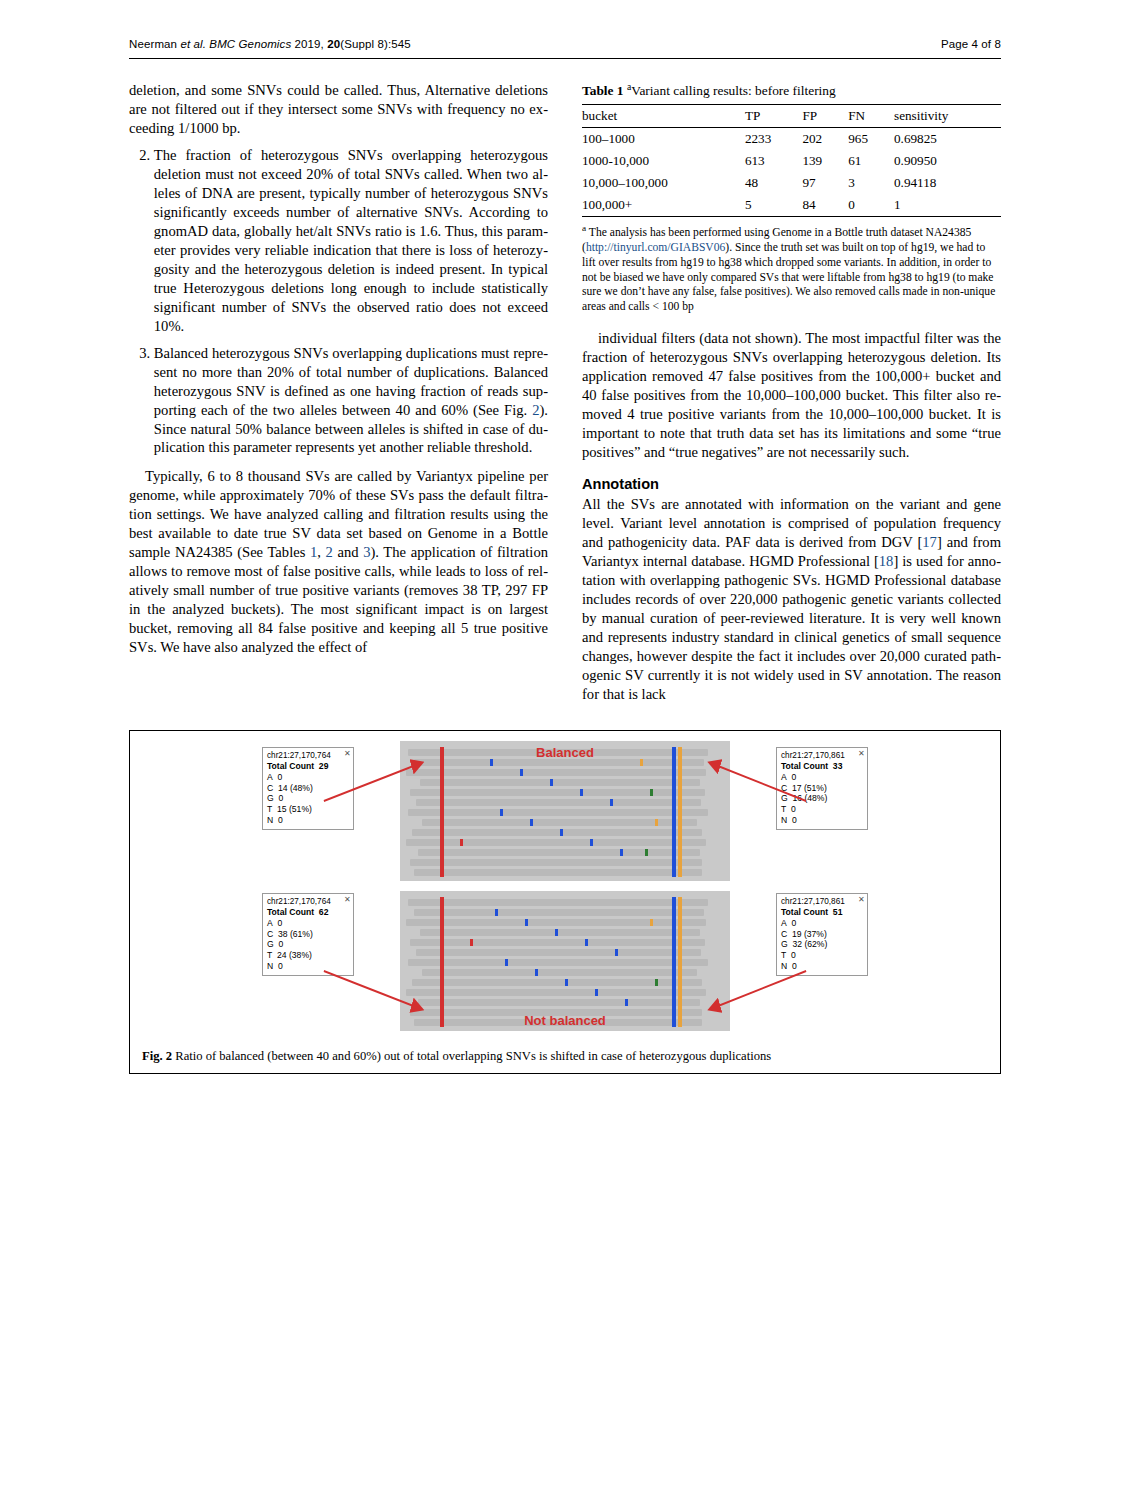Neerman et al. BMC Genomics 2019, 20(Suppl 8):545
Page 4 of 8
deletion, and some SNVs could be called. Thus, Alternative deletions are not filtered out if they intersect some SNVs with frequency no exceeding 1/1000 bp.
The fraction of heterozygous SNVs overlapping heterozygous deletion must not exceed 20% of total SNVs called. When two alleles of DNA are present, typically number of heterozygous SNVs significantly exceeds number of alternative SNVs. According to gnomAD data, globally het/alt SNVs ratio is 1.6. Thus, this parameter provides very reliable indication that there is loss of heterozygosity and the heterozygous deletion is indeed present. In typical true Heterozygous deletions long enough to include statistically significant number of SNVs the observed ratio does not exceed 10%.
Balanced heterozygous SNVs overlapping duplications must represent no more than 20% of total number of duplications. Balanced heterozygous SNV is defined as one having fraction of reads supporting each of the two alleles between 40 and 60% (See Fig. 2). Since natural 50% balance between alleles is shifted in case of duplication this parameter represents yet another reliable threshold.
Typically, 6 to 8 thousand SVs are called by Variantyx pipeline per genome, while approximately 70% of these SVs pass the default filtration settings. We have analyzed calling and filtration results using the best available to date true SV data set based on Genome in a Bottle sample NA24385 (See Tables 1, 2 and 3). The application of filtration allows to remove most of false positive calls, while leads to loss of relatively small number of true positive variants (removes 38 TP, 297 FP in the analyzed buckets). The most significant impact is on largest bucket, removing all 84 false positive and keeping all 5 true positive SVs. We have also analyzed the effect of
Table 1 aVariant calling results: before filtering
| bucket | TP | FP | FN | sensitivity |
| --- | --- | --- | --- | --- |
| 100–1000 | 2233 | 202 | 965 | 0.69825 |
| 1000-10,000 | 613 | 139 | 61 | 0.90950 |
| 10,000–100,000 | 48 | 97 | 3 | 0.94118 |
| 100,000+ | 5 | 84 | 0 | 1 |
a The analysis has been performed using Genome in a Bottle truth dataset NA24385 (http://tinyurl.com/GIABSV06). Since the truth set was built on top of hg19, we had to lift over results from hg19 to hg38 which dropped some variants. In addition, in order to not be biased we have only compared SVs that were liftable from hg38 to hg19 (to make sure we don’t have any false, false positives). We also removed calls made in non-unique areas and calls < 100 bp
individual filters (data not shown). The most impactful filter was the fraction of heterozygous SNVs overlapping heterozygous deletion. Its application removed 47 false positives from the 100,000+ bucket and 40 false positives from the 10,000–100,000 bucket. This filter also removed 4 true positive variants from the 10,000–100,000 bucket. It is important to note that truth data set has its limitations and some “true positives” and “true negatives” are not necessarily such.
Annotation
All the SVs are annotated with information on the variant and gene level. Variant level annotation is comprised of population frequency and pathogenicity data. PAF data is derived from DGV [17] and from Variantyx internal database. HGMD Professional [18] is used for annotation with overlapping pathogenic SVs. HGMD Professional database includes records of over 220,000 pathogenic genetic variants collected by manual curation of peer-reviewed literature. It is very well known and represents industry standard in clinical genetics of small sequence changes, however despite the fact it includes over 20,000 curated pathogenic SV currently it is not widely used in SV annotation. The reason for that is lack
Balanced
Not balanced
✕
chr21:27,170,764
Total Count 29
A 0
C 14 (48%)
G 0
T 15 (51%)
N 0
✕
chr21:27,170,861
Total Count 33
A 0
C 17 (51%)
G 16 (48%)
T 0
N 0
✕
chr21:27,170,764
Total Count 62
A 0
C 38 (61%)
G 0
T 24 (38%)
N 0
✕
chr21:27,170,861
Total Count 51
A 0
C 19 (37%)
G 32 (62%)
T 0
N 0
Fig. 2 Ratio of balanced (between 40 and 60%) out of total overlapping SNVs is shifted in case of heterozygous duplications